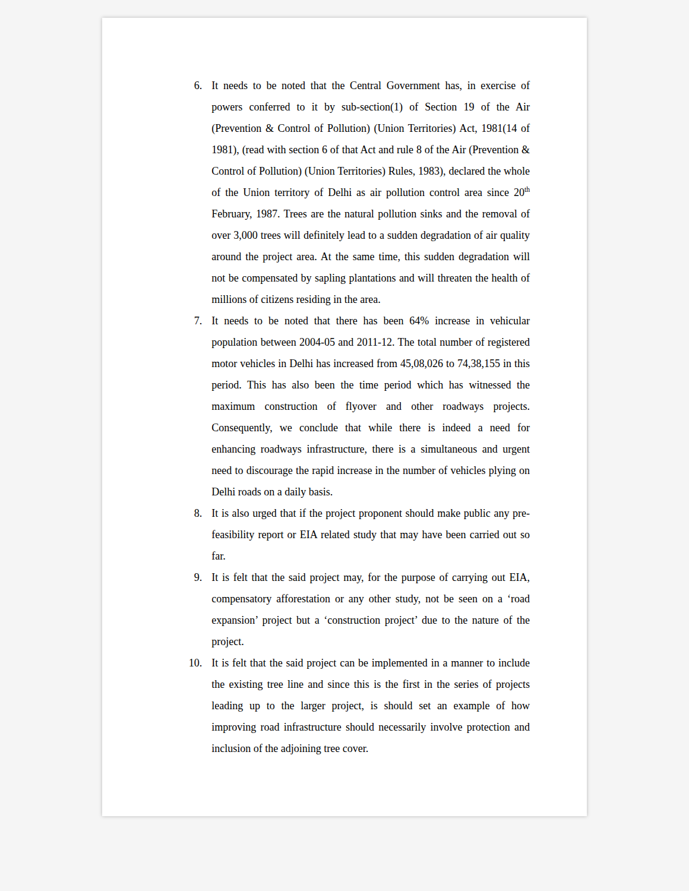It needs to be noted that the Central Government has, in exercise of powers conferred to it by sub-section(1) of Section 19 of the Air (Prevention & Control of Pollution) (Union Territories) Act, 1981(14 of 1981), (read with section 6 of that Act and rule 8 of the Air (Prevention & Control of Pollution) (Union Territories) Rules, 1983), declared the whole of the Union territory of Delhi as air pollution control area since 20th February, 1987. Trees are the natural pollution sinks and the removal of over 3,000 trees will definitely lead to a sudden degradation of air quality around the project area. At the same time, this sudden degradation will not be compensated by sapling plantations and will threaten the health of millions of citizens residing in the area.
It needs to be noted that there has been 64% increase in vehicular population between 2004-05 and 2011-12. The total number of registered motor vehicles in Delhi has increased from 45,08,026 to 74,38,155 in this period. This has also been the time period which has witnessed the maximum construction of flyover and other roadways projects. Consequently, we conclude that while there is indeed a need for enhancing roadways infrastructure, there is a simultaneous and urgent need to discourage the rapid increase in the number of vehicles plying on Delhi roads on a daily basis.
It is also urged that if the project proponent should make public any pre-feasibility report or EIA related study that may have been carried out so far.
It is felt that the said project may, for the purpose of carrying out EIA, compensatory afforestation or any other study, not be seen on a ‘road expansion’ project but a ‘construction project’ due to the nature of the project.
It is felt that the said project can be implemented in a manner to include the existing tree line and since this is the first in the series of projects leading up to the larger project, is should set an example of how improving road infrastructure should necessarily involve protection and inclusion of the adjoining tree cover.